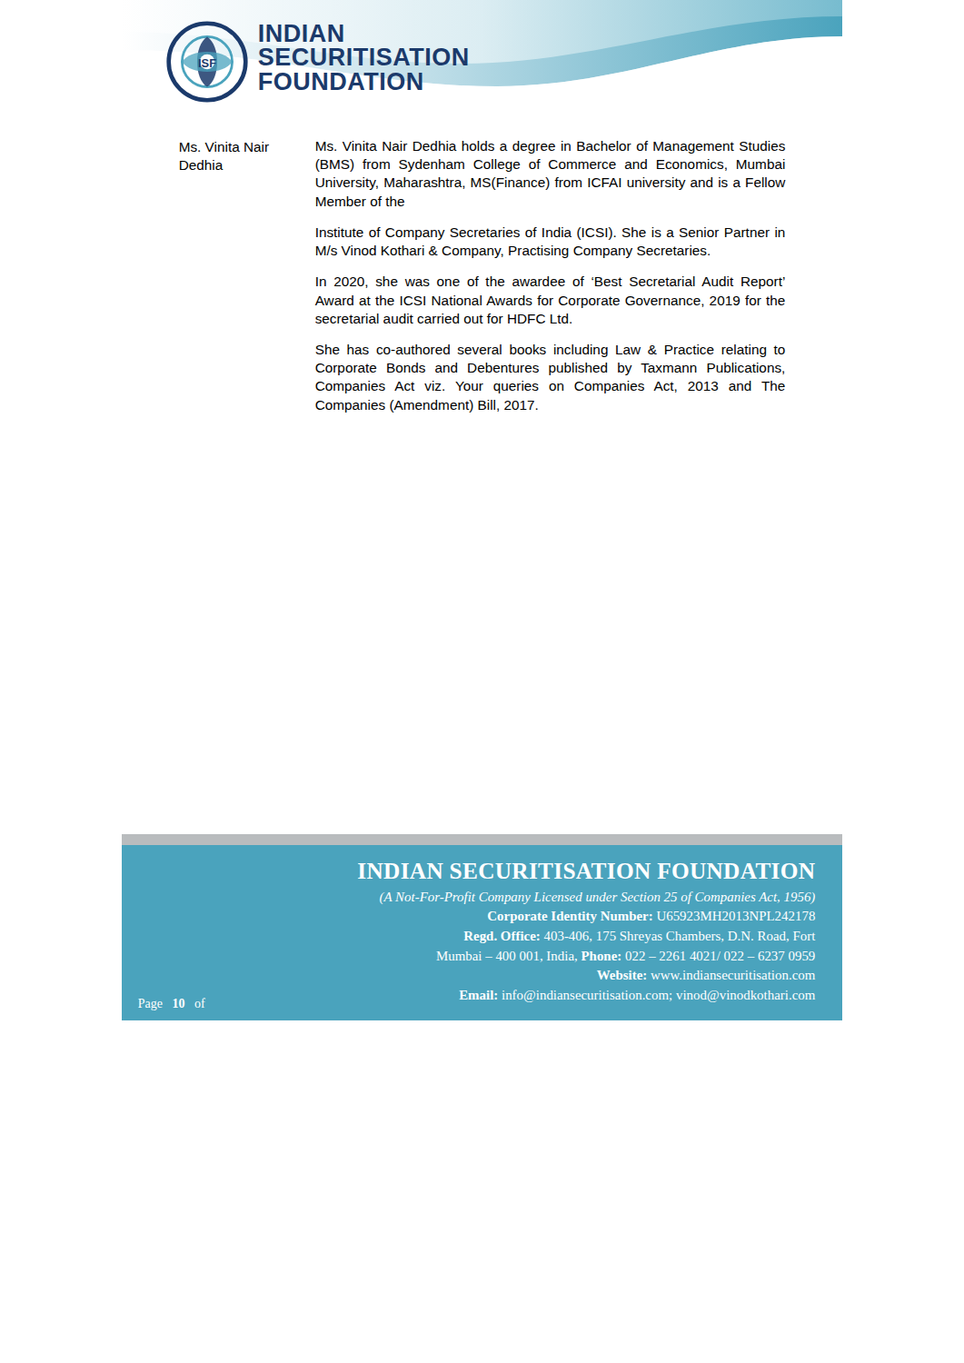ISF
INDIAN
SECURITISATION
FOUNDATION
| Ms. Vinita Nair Dedhia | Ms. Vinita Nair Dedhia holds a degree in Bachelor of Management Studies (BMS) from Sydenham College of Commerce and Economics, Mumbai University, Maharashtra, MS(Finance) from ICFAI university and is a Fellow Member of the Institute of Company Secretaries of India (ICSI). She is a Senior Partner in M/s Vinod Kothari & Company, Practising Company Secretaries. In 2020, she was one of the awardee of ‘Best Secretarial Audit Report’ Award at the ICSI National Awards for Corporate Governance, 2019 for the secretarial audit carried out for HDFC Ltd. She has co-authored several books including Law & Practice relating to Corporate Bonds and Debentures published by Taxmann Publications, Companies Act viz. Your queries on Companies Act, 2013 and The Companies (Amendment) Bill, 2017. |
INDIAN SECURITISATION FOUNDATION
(A Not-For-Profit Company Licensed under Section 25 of Companies Act, 1956)
Corporate Identity Number: U65923MH2013NPL242178
Regd. Office: 403-406, 175 Shreyas Chambers, D.N. Road, Fort
Mumbai – 400 001, India, Phone: 022 – 2261 4021/ 022 – 6237 0959
Website: www.indiansecuritisation.com
Email: info@indiansecuritisation.com; vinod@vinodkothari.com
Page 10 of